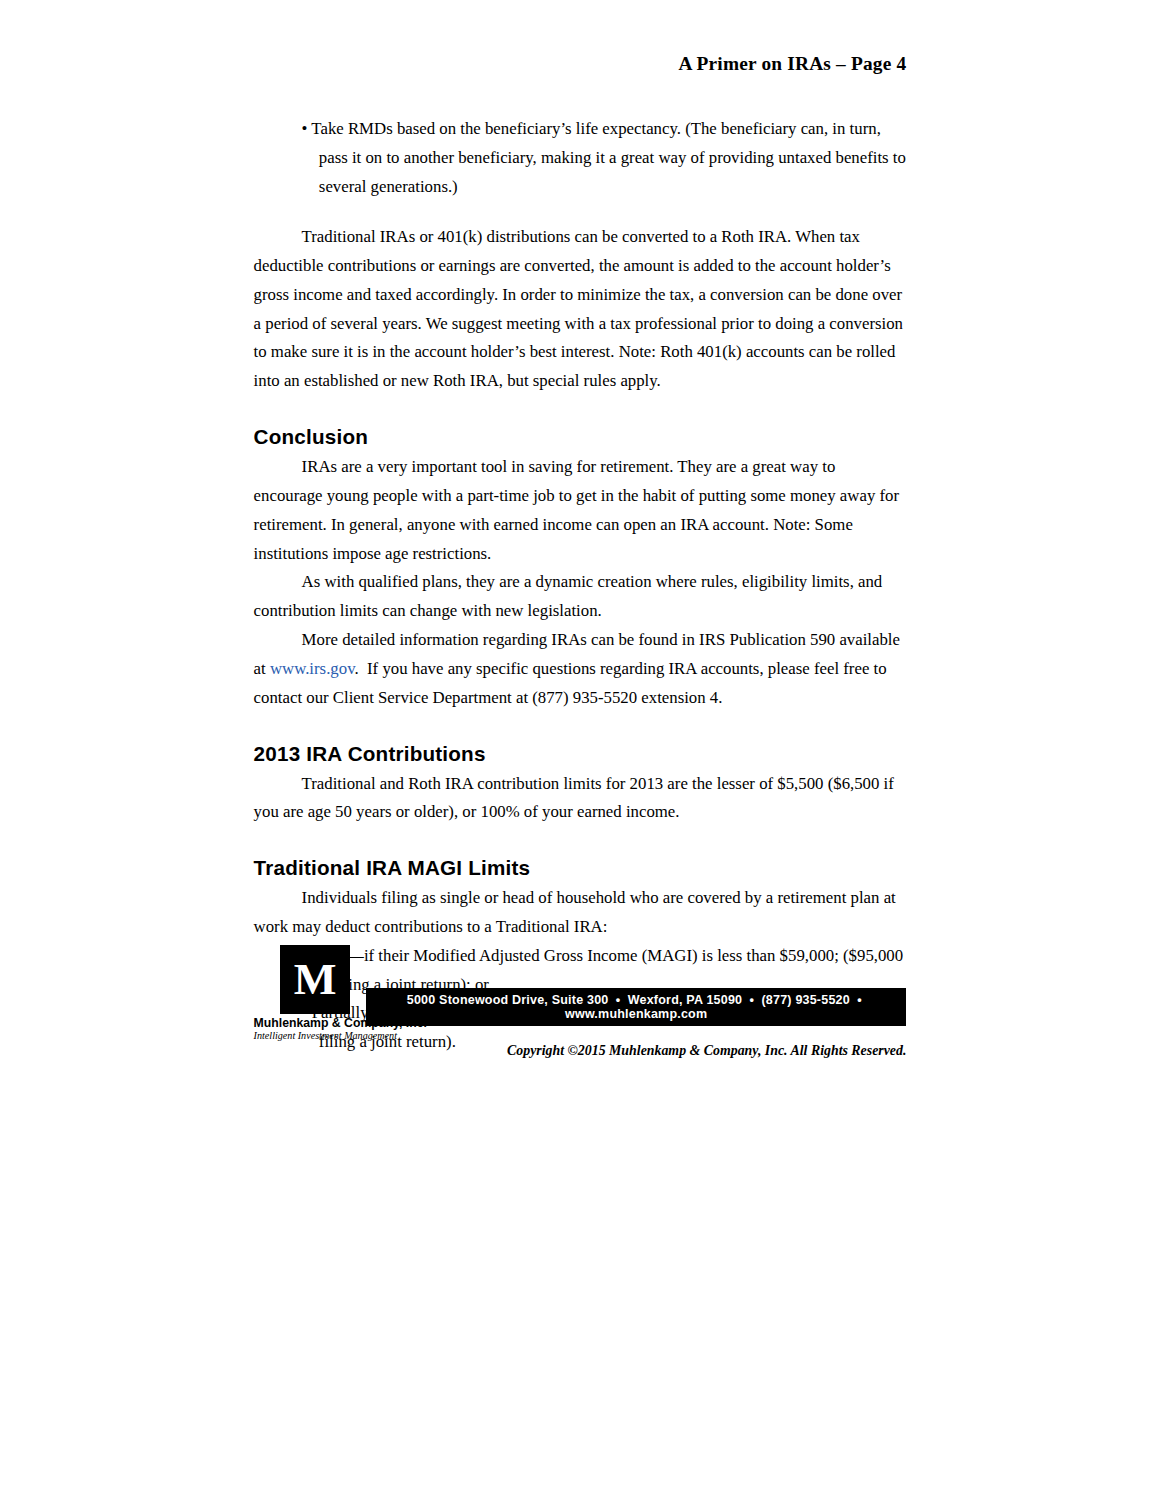A Primer on IRAs – Page 4
• Take RMDs based on the beneficiary’s life expectancy. (The beneficiary can, in turn, pass it on to another beneficiary, making it a great way of providing untaxed benefits to several generations.)
Traditional IRAs or 401(k) distributions can be converted to a Roth IRA. When tax deductible contributions or earnings are converted, the amount is added to the account holder’s gross income and taxed accordingly. In order to minimize the tax, a conversion can be done over a period of several years. We suggest meeting with a tax professional prior to doing a conversion to make sure it is in the account holder’s best interest. Note: Roth 401(k) accounts can be rolled into an established or new Roth IRA, but special rules apply.
Conclusion
IRAs are a very important tool in saving for retirement. They are a great way to encourage young people with a part-time job to get in the habit of putting some money away for retirement. In general, anyone with earned income can open an IRA account. Note: Some institutions impose age restrictions.
As with qualified plans, they are a dynamic creation where rules, eligibility limits, and contribution limits can change with new legislation.
More detailed information regarding IRAs can be found in IRS Publication 590 available at www.irs.gov. If you have any specific questions regarding IRA accounts, please feel free to contact our Client Service Department at (877) 935-5520 extension 4.
2013 IRA Contributions
Traditional and Roth IRA contribution limits for 2013 are the lesser of $5,500 ($6,500 if you are age 50 years or older), or 100% of your earned income.
Traditional IRA MAGI Limits
Individuals filing as single or head of household who are covered by a retirement plan at work may deduct contributions to a Traditional IRA:
• Fully—if their Modified Adjusted Gross Income (MAGI) is less than $59,000; ($95,000 if filing a joint return); or
• Partially—if their MAGI is between $59,000 and $69,000; ($95,000 and $115,000, if filing a joint return).
M
Muhlenkamp & Company, Inc.
Intelligent Investment Management
5000 Stonewood Drive, Suite 300 • Wexford, PA 15090 • (877) 935-5520 • www.muhlenkamp.com
Copyright ©2015 Muhlenkamp & Company, Inc. All Rights Reserved.